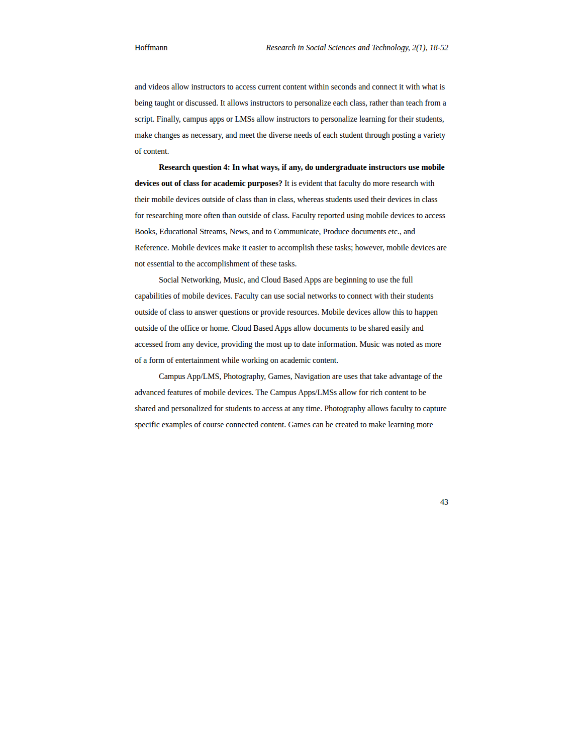Hoffmann Research in Social Sciences and Technology, 2(1), 18-52
and videos allow instructors to access current content within seconds and connect it with what is being taught or discussed. It allows instructors to personalize each class, rather than teach from a script. Finally, campus apps or LMSs allow instructors to personalize learning for their students, make changes as necessary, and meet the diverse needs of each student through posting a variety of content.
Research question 4: In what ways, if any, do undergraduate instructors use mobile devices out of class for academic purposes? It is evident that faculty do more research with their mobile devices outside of class than in class, whereas students used their devices in class for researching more often than outside of class. Faculty reported using mobile devices to access Books, Educational Streams, News, and to Communicate, Produce documents etc., and Reference. Mobile devices make it easier to accomplish these tasks; however, mobile devices are not essential to the accomplishment of these tasks.
Social Networking, Music, and Cloud Based Apps are beginning to use the full capabilities of mobile devices. Faculty can use social networks to connect with their students outside of class to answer questions or provide resources. Mobile devices allow this to happen outside of the office or home. Cloud Based Apps allow documents to be shared easily and accessed from any device, providing the most up to date information. Music was noted as more of a form of entertainment while working on academic content.
Campus App/LMS, Photography, Games, Navigation are uses that take advantage of the advanced features of mobile devices. The Campus Apps/LMSs allow for rich content to be shared and personalized for students to access at any time. Photography allows faculty to capture specific examples of course connected content. Games can be created to make learning more
43